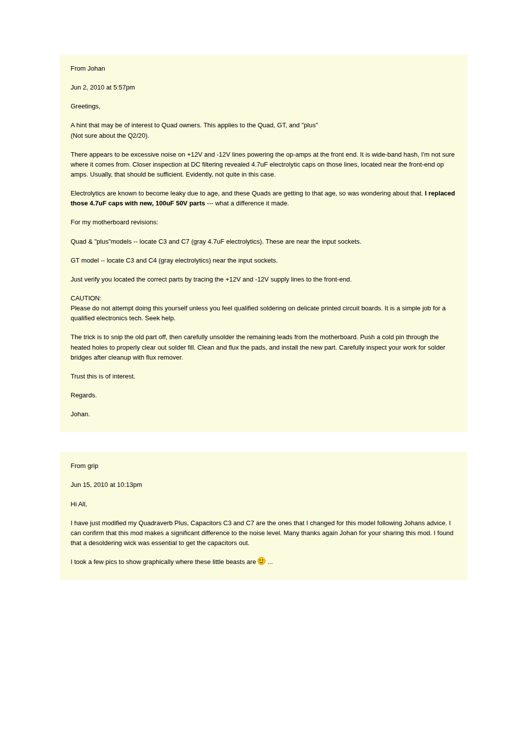From Johan
Jun 2, 2010 at 5:57pm
Greetings,
A hint that may be of interest to Quad owners. This applies to the Quad, GT, and "plus"
(Not sure about the Q2/20).
There appears to be excessive noise on +12V and -12V lines powering the op-amps at the front end. It is wide-band hash, I'm not sure where it comes from. Closer inspection at DC filtering revealed 4.7uF electrolytic caps on those lines, located near the front-end op amps. Usually, that should be sufficient. Evidently, not quite in this case.
Electrolytics are known to become leaky due to age, and these Quads are getting to that age, so was wondering about that. I replaced those 4.7uF caps with new, 100uF 50V parts --- what a difference it made.
For my motherboard revisions:
Quad & "plus"models -- locate C3 and C7 (gray 4.7uF electrolytics). These are near the input sockets.
GT model -- locate C3 and C4 (gray electrolytics) near the input sockets.
Just verify you located the correct parts by tracing the +12V and -12V supply lines to the front-end.
CAUTION:
Please do not attempt doing this yourself unless you feel qualified soldering on delicate printed circuit boards. It is a simple job for a qualified electronics tech. Seek help.
The trick is to snip the old part off, then carefully unsolder the remaining leads from the motherboard. Push a cold pin through the heated holes to properly clear out solder fill. Clean and flux the pads, and install the new part. Carefully inspect your work for solder bridges after cleanup with flux remover.
Trust this is of interest.
Regards.
Johan.
From grip
Jun 15, 2010 at 10:13pm
Hi All,
I have just modified my Quadraverb Plus, Capacitors C3 and C7 are the ones that I changed for this model following Johans advice. I can confirm that this mod makes a significant difference to the noise level. Many thanks again Johan for your sharing this mod. I found that a desoldering wick was essential to get the capacitors out.
I took a few pics to show graphically where these little beasts are ...